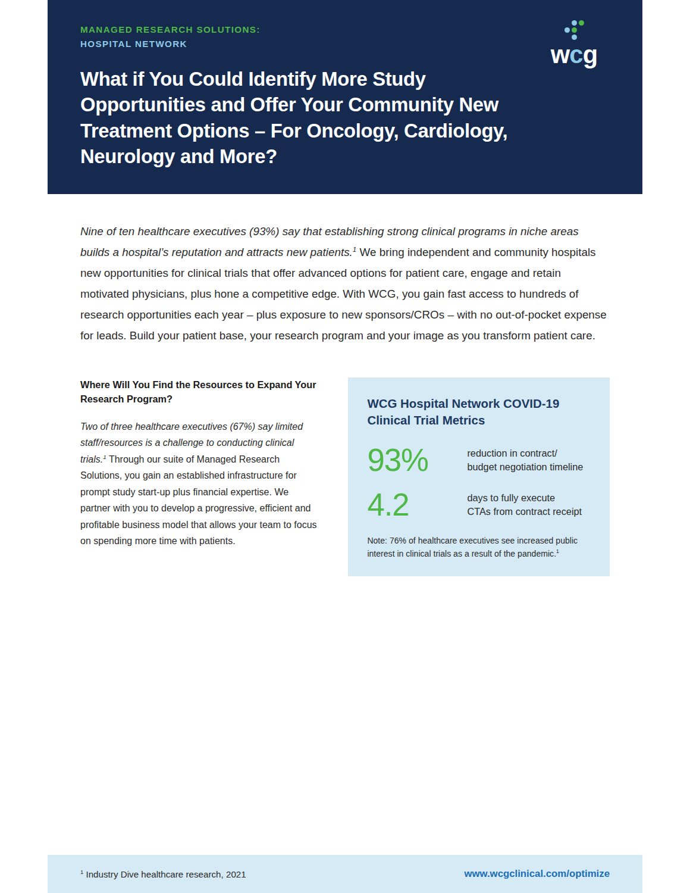wcg
Managed Research Solutions: Hospital Network
What if You Could Identify More Study Opportunities and Offer Your Community New Treatment Options – For Oncology, Cardiology, Neurology and More?
Nine of ten healthcare executives (93%) say that establishing strong clinical programs in niche areas builds a hospital’s reputation and attracts new patients.1 We bring independent and community hospitals new opportunities for clinical trials that offer advanced options for patient care, engage and retain motivated physicians, plus hone a competitive edge. With WCG, you gain fast access to hundreds of research opportunities each year – plus exposure to new sponsors/CROs – with no out-of-pocket expense for leads. Build your patient base, your research program and your image as you transform patient care.
Where Will You Find the Resources to Expand Your Research Program?
Two of three healthcare executives (67%) say limited staff/resources is a challenge to conducting clinical trials.1 Through our suite of Managed Research Solutions, you gain an established infrastructure for prompt study start-up plus financial expertise. We partner with you to develop a progressive, efficient and profitable business model that allows your team to focus on spending more time with patients.
WCG Hospital Network COVID-19 Clinical Trial Metrics
93%
reduction in contract/
budget negotiation timeline
4.2
days to fully execute
CTAs from contract receipt
Note: 76% of healthcare executives see increased public interest in clinical trials as a result of the pandemic.1
1 Industry Dive healthcare research, 2021
www.wcgclinical.com/optimize